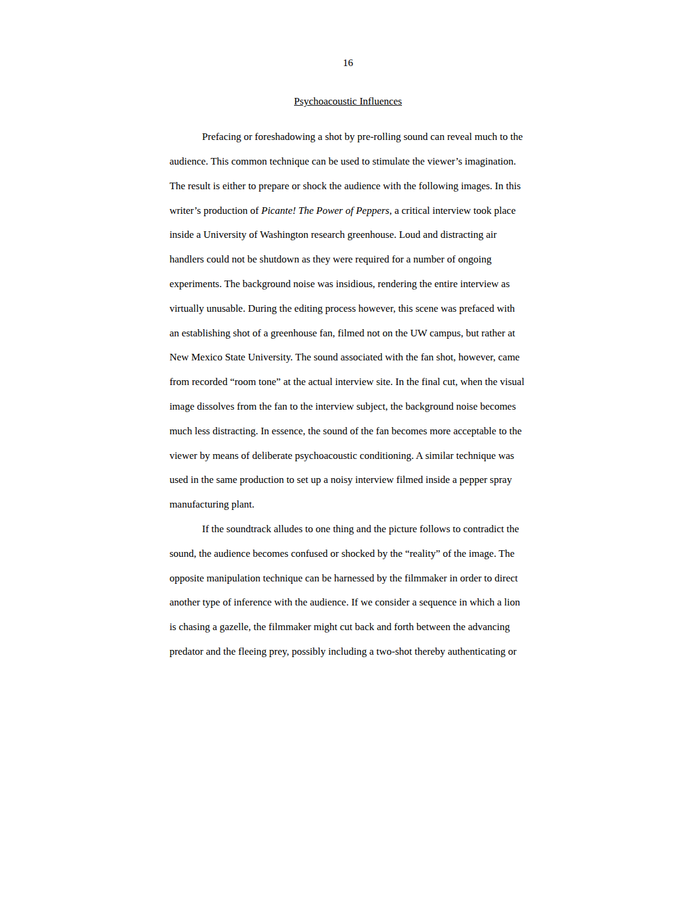16
Psychoacoustic Influences
Prefacing or foreshadowing a shot by pre-rolling sound can reveal much to the audience. This common technique can be used to stimulate the viewer’s imagination. The result is either to prepare or shock the audience with the following images. In this writer’s production of Picante! The Power of Peppers, a critical interview took place inside a University of Washington research greenhouse. Loud and distracting air handlers could not be shutdown as they were required for a number of ongoing experiments. The background noise was insidious, rendering the entire interview as virtually unusable. During the editing process however, this scene was prefaced with an establishing shot of a greenhouse fan, filmed not on the UW campus, but rather at New Mexico State University. The sound associated with the fan shot, however, came from recorded “room tone” at the actual interview site. In the final cut, when the visual image dissolves from the fan to the interview subject, the background noise becomes much less distracting. In essence, the sound of the fan becomes more acceptable to the viewer by means of deliberate psychoacoustic conditioning. A similar technique was used in the same production to set up a noisy interview filmed inside a pepper spray manufacturing plant.
If the soundtrack alludes to one thing and the picture follows to contradict the sound, the audience becomes confused or shocked by the “reality” of the image. The opposite manipulation technique can be harnessed by the filmmaker in order to direct another type of inference with the audience. If we consider a sequence in which a lion is chasing a gazelle, the filmmaker might cut back and forth between the advancing predator and the fleeing prey, possibly including a two-shot thereby authenticating or